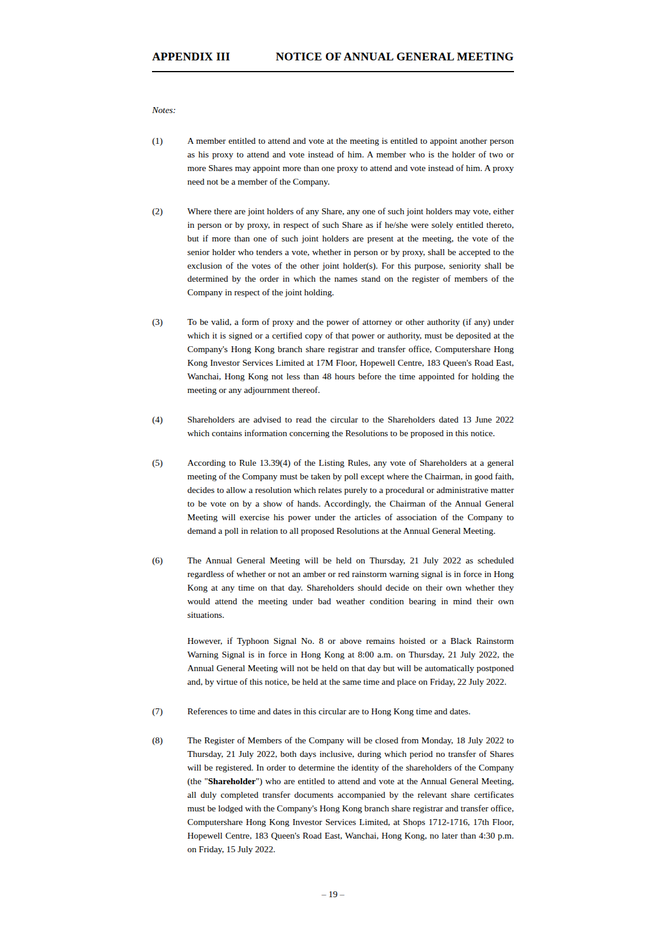APPENDIX III NOTICE OF ANNUAL GENERAL MEETING
Notes:
(1) A member entitled to attend and vote at the meeting is entitled to appoint another person as his proxy to attend and vote instead of him. A member who is the holder of two or more Shares may appoint more than one proxy to attend and vote instead of him. A proxy need not be a member of the Company.
(2) Where there are joint holders of any Share, any one of such joint holders may vote, either in person or by proxy, in respect of such Share as if he/she were solely entitled thereto, but if more than one of such joint holders are present at the meeting, the vote of the senior holder who tenders a vote, whether in person or by proxy, shall be accepted to the exclusion of the votes of the other joint holder(s). For this purpose, seniority shall be determined by the order in which the names stand on the register of members of the Company in respect of the joint holding.
(3) To be valid, a form of proxy and the power of attorney or other authority (if any) under which it is signed or a certified copy of that power or authority, must be deposited at the Company's Hong Kong branch share registrar and transfer office, Computershare Hong Kong Investor Services Limited at 17M Floor, Hopewell Centre, 183 Queen's Road East, Wanchai, Hong Kong not less than 48 hours before the time appointed for holding the meeting or any adjournment thereof.
(4) Shareholders are advised to read the circular to the Shareholders dated 13 June 2022 which contains information concerning the Resolutions to be proposed in this notice.
(5) According to Rule 13.39(4) of the Listing Rules, any vote of Shareholders at a general meeting of the Company must be taken by poll except where the Chairman, in good faith, decides to allow a resolution which relates purely to a procedural or administrative matter to be vote on by a show of hands. Accordingly, the Chairman of the Annual General Meeting will exercise his power under the articles of association of the Company to demand a poll in relation to all proposed Resolutions at the Annual General Meeting.
(6)
The Annual General Meeting will be held on Thursday, 21 July 2022 as scheduled regardless of whether or not an amber or red rainstorm warning signal is in force in Hong Kong at any time on that day. Shareholders should decide on their own whether they would attend the meeting under bad weather condition bearing in mind their own situations.
However, if Typhoon Signal No. 8 or above remains hoisted or a Black Rainstorm Warning Signal is in force in Hong Kong at 8:00 a.m. on Thursday, 21 July 2022, the Annual General Meeting will not be held on that day but will be automatically postponed and, by virtue of this notice, be held at the same time and place on Friday, 22 July 2022.
(7) References to time and dates in this circular are to Hong Kong time and dates.
(8) The Register of Members of the Company will be closed from Monday, 18 July 2022 to Thursday, 21 July 2022, both days inclusive, during which period no transfer of Shares will be registered. In order to determine the identity of the shareholders of the Company (the "Shareholder") who are entitled to attend and vote at the Annual General Meeting, all duly completed transfer documents accompanied by the relevant share certificates must be lodged with the Company's Hong Kong branch share registrar and transfer office, Computershare Hong Kong Investor Services Limited, at Shops 1712-1716, 17th Floor, Hopewell Centre, 183 Queen's Road East, Wanchai, Hong Kong, no later than 4:30 p.m. on Friday, 15 July 2022.
– 19 –